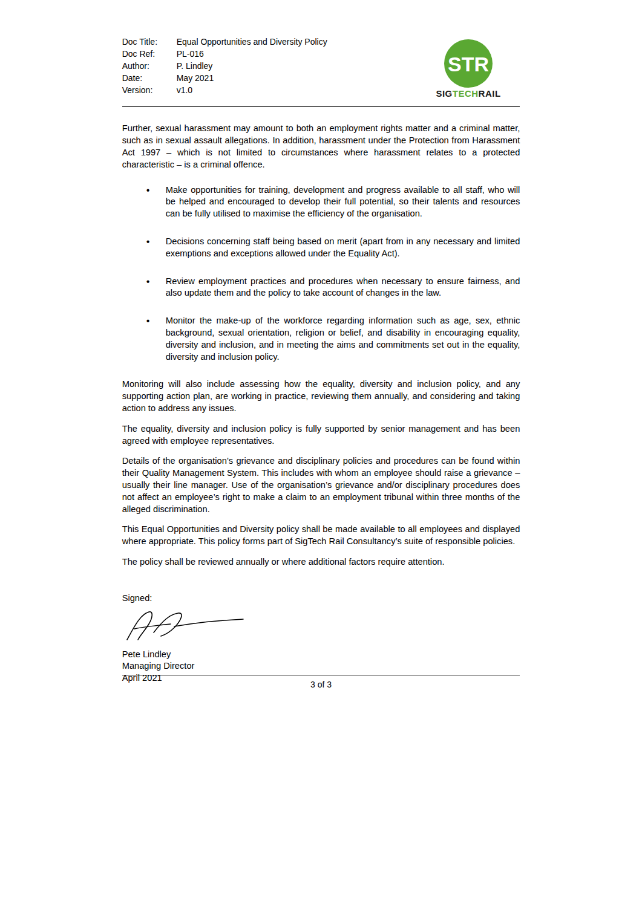| Doc Title: | Equal Opportunities and Diversity Policy |
| Doc Ref: | PL-016 |
| Author: | P. Lindley |
| Date: | May 2021 |
| Version: | v1.0 |
STR SIGTECHRAIL
Further, sexual harassment may amount to both an employment rights matter and a criminal matter, such as in sexual assault allegations. In addition, harassment under the Protection from Harassment Act 1997 – which is not limited to circumstances where harassment relates to a protected characteristic – is a criminal offence.
Make opportunities for training, development and progress available to all staff, who will be helped and encouraged to develop their full potential, so their talents and resources can be fully utilised to maximise the efficiency of the organisation.
Decisions concerning staff being based on merit (apart from in any necessary and limited exemptions and exceptions allowed under the Equality Act).
Review employment practices and procedures when necessary to ensure fairness, and also update them and the policy to take account of changes in the law.
Monitor the make-up of the workforce regarding information such as age, sex, ethnic background, sexual orientation, religion or belief, and disability in encouraging equality, diversity and inclusion, and in meeting the aims and commitments set out in the equality, diversity and inclusion policy.
Monitoring will also include assessing how the equality, diversity and inclusion policy, and any supporting action plan, are working in practice, reviewing them annually, and considering and taking action to address any issues.
The equality, diversity and inclusion policy is fully supported by senior management and has been agreed with employee representatives.
Details of the organisation’s grievance and disciplinary policies and procedures can be found within their Quality Management System. This includes with whom an employee should raise a grievance – usually their line manager. Use of the organisation’s grievance and/or disciplinary procedures does not affect an employee’s right to make a claim to an employment tribunal within three months of the alleged discrimination.
This Equal Opportunities and Diversity policy shall be made available to all employees and displayed where appropriate. This policy forms part of SigTech Rail Consultancy’s suite of responsible policies.
The policy shall be reviewed annually or where additional factors require attention.
Signed:
Pete Lindley
Managing Director
April 2021
3 of 3